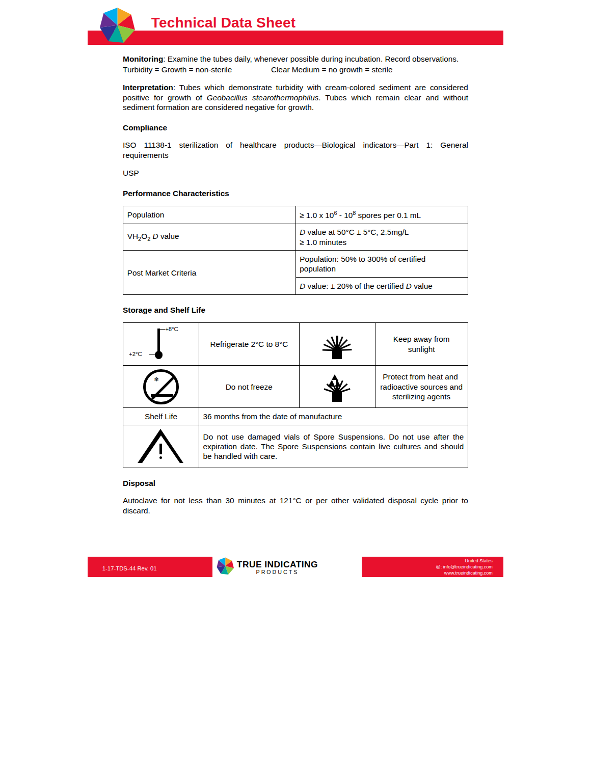Technical Data Sheet
Monitoring: Examine the tubes daily, whenever possible during incubation. Record observations.
Turbidity = Growth = non-sterile Clear Medium = no growth = sterile
Interpretation: Tubes which demonstrate turbidity with cream-colored sediment are considered positive for growth of Geobacillus stearothermophilus. Tubes which remain clear and without sediment formation are considered negative for growth.
Compliance
ISO 11138-1 sterilization of healthcare products—Biological indicators—Part 1: General requirements
USP
Performance Characteristics
| Population | ≥ 1.0 x 10 6 - 10 8 spores per 0.1 mL |
| VH 2 O 2 D value | D value at 50°C ± 5°C, 2.5mg/L ≥ 1.0 minutes |
| Post Market Criteria | Population: 50% to 300% of certified population |
| D value: ± 20% of the certified D value |
Storage and Shelf Life
| +8°C +2°C | Refrigerate 2°C to 8°C | | Keep away from sunlight |
| ❄ | Do not freeze | | Protect from heat and radioactive sources and sterilizing agents |
| Shelf Life | 36 months from the date of manufacture |
| | Do not use damaged vials of Spore Suspensions. Do not use after the expiration date. The Spore Suspensions contain live cultures and should be handled with care. |
Disposal
Autoclave for not less than 30 minutes at 121°C or per other validated disposal cycle prior to discard.
1-17-TDS-44 Rev. 01
TRUE INDICATING
PRODUCTS
946 Kane St. Suite A, Toledo, OH, 43612
United States
@: info@trueindicating.com
www.trueindicating.com